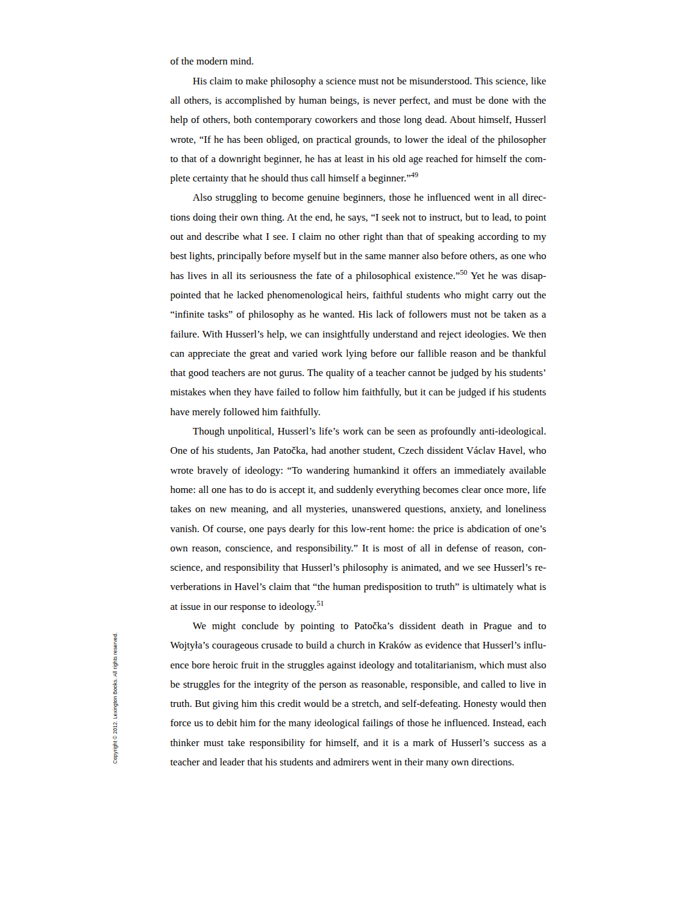of the modern mind.
His claim to make philosophy a science must not be misunderstood. This science, like all others, is accomplished by human beings, is never perfect, and must be done with the help of others, both contemporary coworkers and those long dead. About himself, Husserl wrote, “If he has been obliged, on practical grounds, to lower the ideal of the philosopher to that of a downright beginner, he has at least in his old age reached for himself the complete certainty that he should thus call himself a beginner.”49
Also struggling to become genuine beginners, those he influenced went in all directions doing their own thing. At the end, he says, “I seek not to instruct, but to lead, to point out and describe what I see. I claim no other right than that of speaking according to my best lights, principally before myself but in the same manner also before others, as one who has lives in all its seriousness the fate of a philosophical existence.”50 Yet he was disappointed that he lacked phenomenological heirs, faithful students who might carry out the “infinite tasks” of philosophy as he wanted. His lack of followers must not be taken as a failure. With Husserl’s help, we can insightfully understand and reject ideologies. We then can appreciate the great and varied work lying before our fallible reason and be thankful that good teachers are not gurus. The quality of a teacher cannot be judged by his students’ mistakes when they have failed to follow him faithfully, but it can be judged if his students have merely followed him faithfully.
Though unpolitical, Husserl’s life’s work can be seen as profoundly anti-ideological. One of his students, Jan Patočka, had another student, Czech dissident Václav Havel, who wrote bravely of ideology: “To wandering humankind it offers an immediately available home: all one has to do is accept it, and suddenly everything becomes clear once more, life takes on new meaning, and all mysteries, unanswered questions, anxiety, and loneliness vanish. Of course, one pays dearly for this low-rent home: the price is abdication of one’s own reason, conscience, and responsibility.” It is most of all in defense of reason, conscience, and responsibility that Husserl’s philosophy is animated, and we see Husserl’s reverberations in Havel’s claim that “the human predisposition to truth” is ultimately what is at issue in our response to ideology.51
We might conclude by pointing to Patočka’s dissident death in Prague and to Wojtyła’s courageous crusade to build a church in Kraków as evidence that Husserl’s influence bore heroic fruit in the struggles against ideology and totalitarianism, which must also be struggles for the integrity of the person as reasonable, responsible, and called to live in truth. But giving him this credit would be a stretch, and self-defeating. Honesty would then force us to debit him for the many ideological failings of those he influenced. Instead, each thinker must take responsibility for himself, and it is a mark of Husserl’s success as a teacher and leader that his students and admirers went in their many own directions.
Copyright © 2012. Lexington Books. All rights reserved.